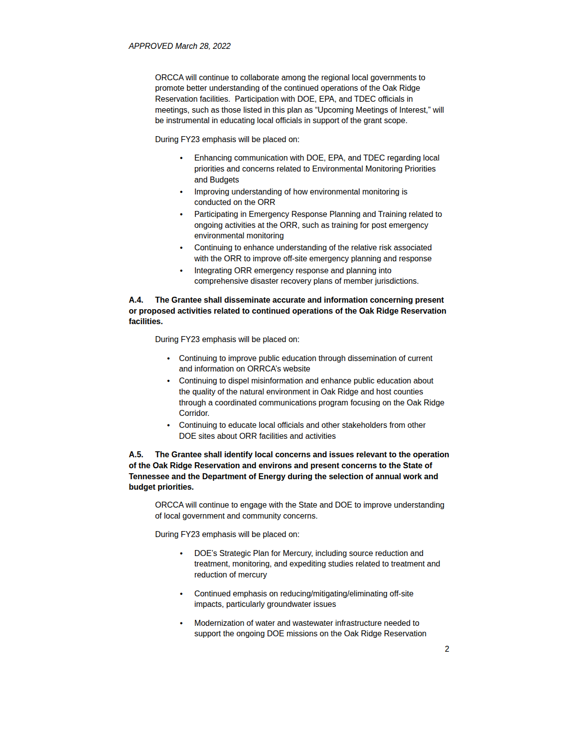APPROVED March 28, 2022
ORCCA will continue to collaborate among the regional local governments to promote better understanding of the continued operations of the Oak Ridge Reservation facilities. Participation with DOE, EPA, and TDEC officials in meetings, such as those listed in this plan as “Upcoming Meetings of Interest,” will be instrumental in educating local officials in support of the grant scope.
During FY23 emphasis will be placed on:
Enhancing communication with DOE, EPA, and TDEC regarding local priorities and concerns related to Environmental Monitoring Priorities and Budgets
Improving understanding of how environmental monitoring is conducted on the ORR
Participating in Emergency Response Planning and Training related to ongoing activities at the ORR, such as training for post emergency environmental monitoring
Continuing to enhance understanding of the relative risk associated with the ORR to improve off-site emergency planning and response
Integrating ORR emergency response and planning into comprehensive disaster recovery plans of member jurisdictions.
A.4. The Grantee shall disseminate accurate and information concerning present or proposed activities related to continued operations of the Oak Ridge Reservation facilities.
During FY23 emphasis will be placed on:
Continuing to improve public education through dissemination of current and information on ORRCA’s website
Continuing to dispel misinformation and enhance public education about the quality of the natural environment in Oak Ridge and host counties through a coordinated communications program focusing on the Oak Ridge Corridor.
Continuing to educate local officials and other stakeholders from other DOE sites about ORR facilities and activities
A.5. The Grantee shall identify local concerns and issues relevant to the operation of the Oak Ridge Reservation and environs and present concerns to the State of Tennessee and the Department of Energy during the selection of annual work and budget priorities.
ORCCA will continue to engage with the State and DOE to improve understanding of local government and community concerns.
During FY23 emphasis will be placed on:
DOE’s Strategic Plan for Mercury, including source reduction and treatment, monitoring, and expediting studies related to treatment and reduction of mercury
Continued emphasis on reducing/mitigating/eliminating off-site impacts, particularly groundwater issues
Modernization of water and wastewater infrastructure needed to support the ongoing DOE missions on the Oak Ridge Reservation
2